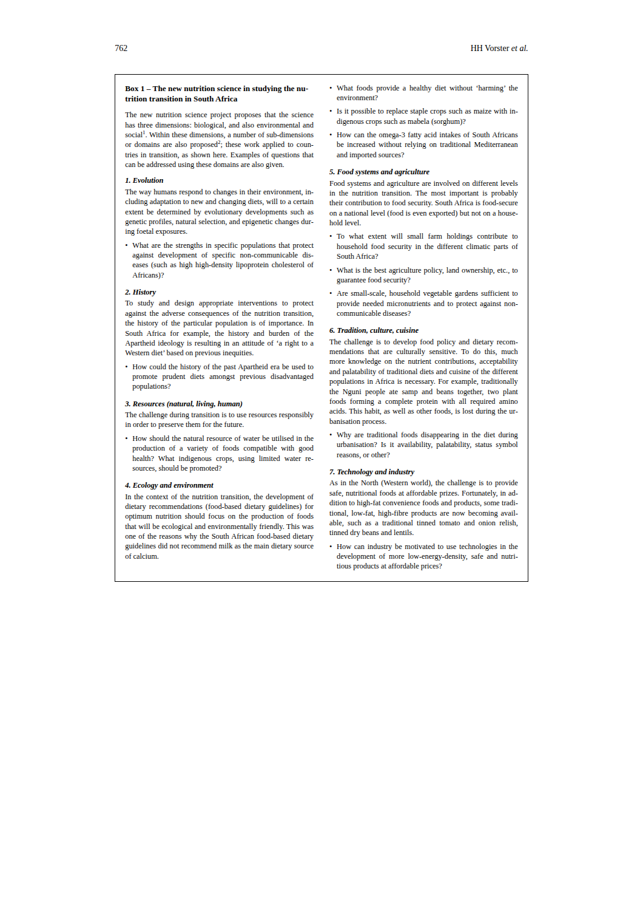762 HH Vorster et al.
Box 1 – The new nutrition science in studying the nutrition transition in South Africa
The new nutrition science project proposes that the science has three dimensions: biological, and also environmental and social1. Within these dimensions, a number of sub-dimensions or domains are also proposed2; these work applied to countries in transition, as shown here. Examples of questions that can be addressed using these domains are also given.
1. Evolution
The way humans respond to changes in their environment, including adaptation to new and changing diets, will to a certain extent be determined by evolutionary developments such as genetic profiles, natural selection, and epigenetic changes during foetal exposures.
What are the strengths in specific populations that protect against development of specific non-communicable diseases (such as high high-density lipoprotein cholesterol of Africans)?
2. History
To study and design appropriate interventions to protect against the adverse consequences of the nutrition transition, the history of the particular population is of importance. In South Africa for example, the history and burden of the Apartheid ideology is resulting in an attitude of ‘a right to a Western diet’ based on previous inequities.
How could the history of the past Apartheid era be used to promote prudent diets amongst previous disadvantaged populations?
3. Resources (natural, living, human)
The challenge during transition is to use resources responsibly in order to preserve them for the future.
How should the natural resource of water be utilised in the production of a variety of foods compatible with good health? What indigenous crops, using limited water resources, should be promoted?
4. Ecology and environment
In the context of the nutrition transition, the development of dietary recommendations (food-based dietary guidelines) for optimum nutrition should focus on the production of foods that will be ecological and environmentally friendly. This was one of the reasons why the South African food-based dietary guidelines did not recommend milk as the main dietary source of calcium.
What foods provide a healthy diet without ‘harming’ the environment?
Is it possible to replace staple crops such as maize with indigenous crops such as mabela (sorghum)?
How can the omega-3 fatty acid intakes of South Africans be increased without relying on traditional Mediterranean and imported sources?
5. Food systems and agriculture
Food systems and agriculture are involved on different levels in the nutrition transition. The most important is probably their contribution to food security. South Africa is food-secure on a national level (food is even exported) but not on a household level.
To what extent will small farm holdings contribute to household food security in the different climatic parts of South Africa?
What is the best agriculture policy, land ownership, etc., to guarantee food security?
Are small-scale, household vegetable gardens sufficient to provide needed micronutrients and to protect against non-communicable diseases?
6. Tradition, culture, cuisine
The challenge is to develop food policy and dietary recommendations that are culturally sensitive. To do this, much more knowledge on the nutrient contributions, acceptability and palatability of traditional diets and cuisine of the different populations in Africa is necessary. For example, traditionally the Nguni people ate samp and beans together, two plant foods forming a complete protein with all required amino acids. This habit, as well as other foods, is lost during the urbanisation process.
Why are traditional foods disappearing in the diet during urbanisation? Is it availability, palatability, status symbol reasons, or other?
7. Technology and industry
As in the North (Western world), the challenge is to provide safe, nutritional foods at affordable prizes. Fortunately, in addition to high-fat convenience foods and products, some traditional, low-fat, high-fibre products are now becoming available, such as a traditional tinned tomato and onion relish, tinned dry beans and lentils.
How can industry be motivated to use technologies in the development of more low-energy-density, safe and nutritious products at affordable prices?